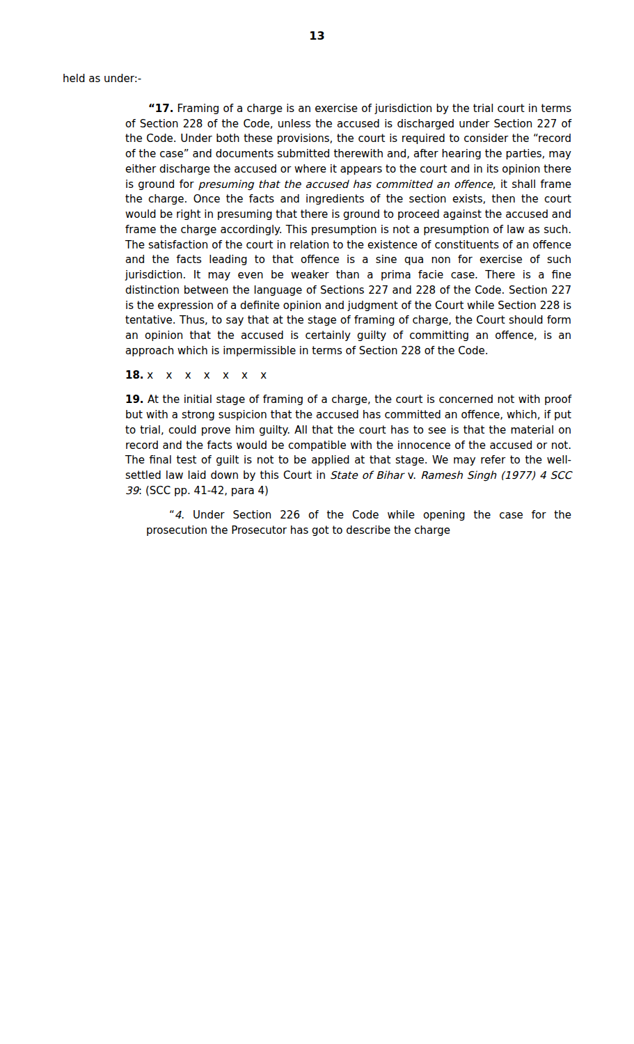13
held as under:-
“17. Framing of a charge is an exercise of jurisdiction by the trial court in terms of Section 228 of the Code, unless the accused is discharged under Section 227 of the Code. Under both these provisions, the court is required to consider the “record of the case” and documents submitted therewith and, after hearing the parties, may either discharge the accused or where it appears to the court and in its opinion there is ground for presuming that the accused has committed an offence, it shall frame the charge. Once the facts and ingredients of the section exists, then the court would be right in presuming that there is ground to proceed against the accused and frame the charge accordingly. This presumption is not a presumption of law as such. The satisfaction of the court in relation to the existence of constituents of an offence and the facts leading to that offence is a sine qua non for exercise of such jurisdiction. It may even be weaker than a prima facie case. There is a fine distinction between the language of Sections 227 and 228 of the Code. Section 227 is the expression of a definite opinion and judgment of the Court while Section 228 is tentative. Thus, to say that at the stage of framing of charge, the Court should form an opinion that the accused is certainly guilty of committing an offence, is an approach which is impermissible in terms of Section 228 of the Code.
18. x x x x x x x
19. At the initial stage of framing of a charge, the court is concerned not with proof but with a strong suspicion that the accused has committed an offence, which, if put to trial, could prove him guilty. All that the court has to see is that the material on record and the facts would be compatible with the innocence of the accused or not. The final test of guilt is not to be applied at that stage. We may refer to the well-settled law laid down by this Court in State of Bihar v. Ramesh Singh (1977) 4 SCC 39: (SCC pp. 41-42, para 4)
“4. Under Section 226 of the Code while opening the case for the prosecution the Prosecutor has got to describe the charge